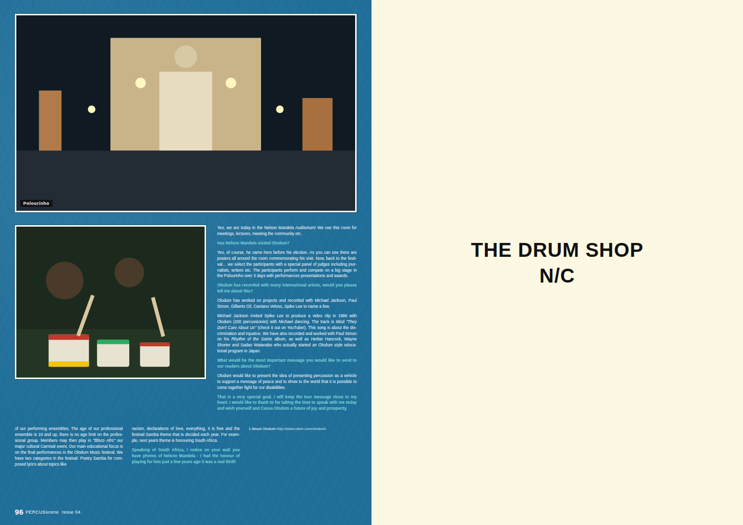Polourinho
Yes, we are today in the Nelson Mandela Auditorium! We use this room for meetings, lectures, meeting the community etc.
Has Nelson Mandela visited Olodum?
Yes, of course, he came here before his election. As you can see there are posters all around the room commemorating his visit. Now, back to the festival… we select the participants with a special panel of judges including journalists, writers etc. The participants perform and compete on a big stage in the Polourinho over 3 days with performances presentations and awards.
Olodum has recorded with many international artists, would you please tell me about this?
Olodum has worked on projects and recorded with Michael Jackson, Paul Simon, Gilberto Gil, Caetano Veloso, Spike Lee to name a few.
Michael Jackson invited Spike Lee to produce a video clip in 1996 with Olodum (200 percussionist) with Michael dancing. The track is titled "They Don't Care About Us" (check it out on YouTube!). This song is about the discrimination and injustice. We have also recorded and worked with Paul Simon on his Rhythm of the Saints album, as well as Herbie Hancock, Wayne Shorter and Sadao Watanabe who actually started an Olodum style educational program in Japan.
What would be the most important message you would like to send to our readers about Olodum?
Olodum would like to present the idea of presenting percussion as a vehicle to support a message of peace and to show to the world that it is possible to come together fight for our disabilities.
That is a very special goal. I will keep the tour message close to my heart. I would like to thank to for taking the time to speak with me today and wish yourself and Cassa Olodum a future of joy and prosperity.
of our performing ensembles. The age of our professional ensemble is 19 and up, there is no age limit on the professional group. Members may then play in "Bloco Afro" our major cultural Carnival event. Our main educational focus is on the final performances in the Olodum Music festival. We have two categories in the festival: Poetry Samba for composed lyrics about topics like
racism, declarations of love, everything, it is free and the festival Samba theme that is decided each year. For example, next years theme is honouring South Africa.
Speaking of South Africa, I notice on your wall you have photos of Nelson Mandela - I had the honour of playing for him just a few years ago it was a real thrill!
1 About Olodum http://www.narin.com/olodum/
96 PERCUSscene Issue 04
THE DRUM SHOP N/C